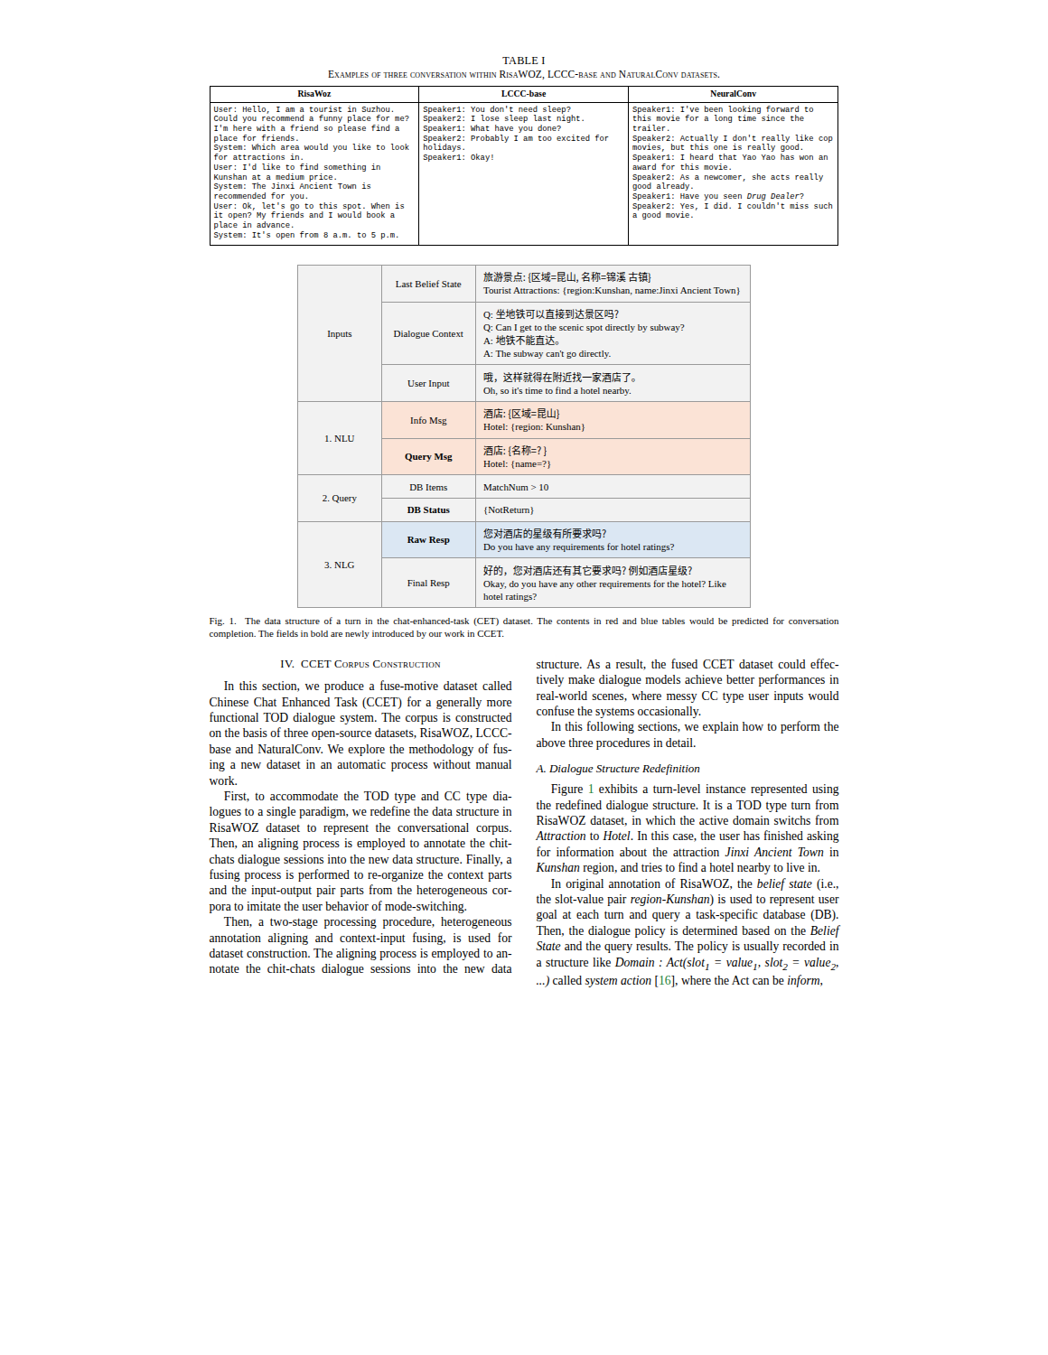TABLE I
Examples of three conversation within RisaWOZ, LCCC-base and NaturalConv datasets.
| RisaWoz | LCCC-base | NeuralConv |
| --- | --- | --- |
| User: Hello, I am a tourist in Suzhou. Could you recommend a funny place for me? I'm here with a friend so please find a place for friends. System: Which area would you like to look for attractions in. User: I'd like to find something in Kunshan at a medium price. System: The Jinxi Ancient Town is recommended for you. User: Ok, let's go to this spot. When is it open? My friends and I would book a place in advance. System: It's open from 8 a.m. to 5 p.m. | Speaker1: You don't need sleep? Speaker2: I lose sleep last night. Speaker1: What have you done? Speaker2: Probably I am too excited for holidays. Speaker1: Okay! | Speaker1: I've been looking forward to this movie for a long time since the trailer. Speaker2: Actually I don't really like cop movies, but this one is really good. Speaker1: I heard that Yao Yao has won an award for this movie. Speaker2: As a newcomer, she acts really good already. Speaker1: Have you seen Drug Dealer ? Speaker2: Yes, I did. I couldn't miss such a good movie. |
| Inputs | Last Belief State | 旅游景点: {区域=昆山, 名称=锦溪 古镇} Tourist Attractions: {region:Kunshan, name:Jinxi Ancient Town} |
| Dialogue Context | Q: 坐地铁可以直接到达景区吗? Q: Can I get to the scenic spot directly by subway? A: 地铁不能直达。 A: The subway can't go directly. |
| User Input | 哦，这样就得在附近找一家酒店了。 Oh, so it's time to find a hotel nearby. |
| 1. NLU | Info Msg | 酒店: {区域=昆山} Hotel: {region: Kunshan} |
| Query Msg | 酒店: {名称=? } Hotel: {name=?} |
| 2. Query | DB Items | MatchNum > 10 |
| DB Status | {NotReturn} |
| 3. NLG | Raw Resp | 您对酒店的星级有所要求吗? Do you have any requirements for hotel ratings? |
| Final Resp | 好的，您对酒店还有其它要求吗? 例如酒店星级? Okay, do you have any other requirements for the hotel? Like hotel ratings? |
Fig. 1. The data structure of a turn in the chat-enhanced-task (CET) dataset. The contents in red and blue tables would be predicted for conversation completion. The fields in bold are newly introduced by our work in CCET.
IV. CCET Corpus Construction
In this section, we produce a fuse-motive dataset called Chinese Chat Enhanced Task (CCET) for a generally more functional TOD dialogue system. The corpus is constructed on the basis of three open-source datasets, RisaWOZ, LCCC-base and NaturalConv. We explore the methodology of fusing a new dataset in an automatic process without manual work.
First, to accommodate the TOD type and CC type dialogues to a single paradigm, we redefine the data structure in RisaWOZ dataset to represent the conversational corpus. Then, an aligning process is employed to annotate the chit-chats dialogue sessions into the new data structure. Finally, a fusing process is performed to re-organize the context parts and the input-output pair parts from the heterogeneous corpora to imitate the user behavior of mode-switching.
Then, a two-stage processing procedure, heterogeneous annotation aligning and context-input fusing, is used for dataset construction. The aligning process is employed to annotate the chit-chats dialogue sessions into the new data structure. As a result, the fused CCET dataset could effectively make dialogue models achieve better performances in real-world scenes, where messy CC type user inputs would confuse the systems occasionally.
In this following sections, we explain how to perform the above three procedures in detail.
A. Dialogue Structure Redefinition
Figure 1 exhibits a turn-level instance represented using the redefined dialogue structure. It is a TOD type turn from RisaWOZ dataset, in which the active domain switchs from Attraction to Hotel. In this case, the user has finished asking for information about the attraction Jinxi Ancient Town in Kunshan region, and tries to find a hotel nearby to live in.
In original annotation of RisaWOZ, the belief state (i.e., the slot-value pair region-Kunshan) is used to represent user goal at each turn and query a task-specific database (DB). Then, the dialogue policy is determined based on the Belief State and the query results. The policy is usually recorded in a structure like Domain : Act(slot1 = value1, slot2 = value2, ...) called system action [16], where the Act can be inform,